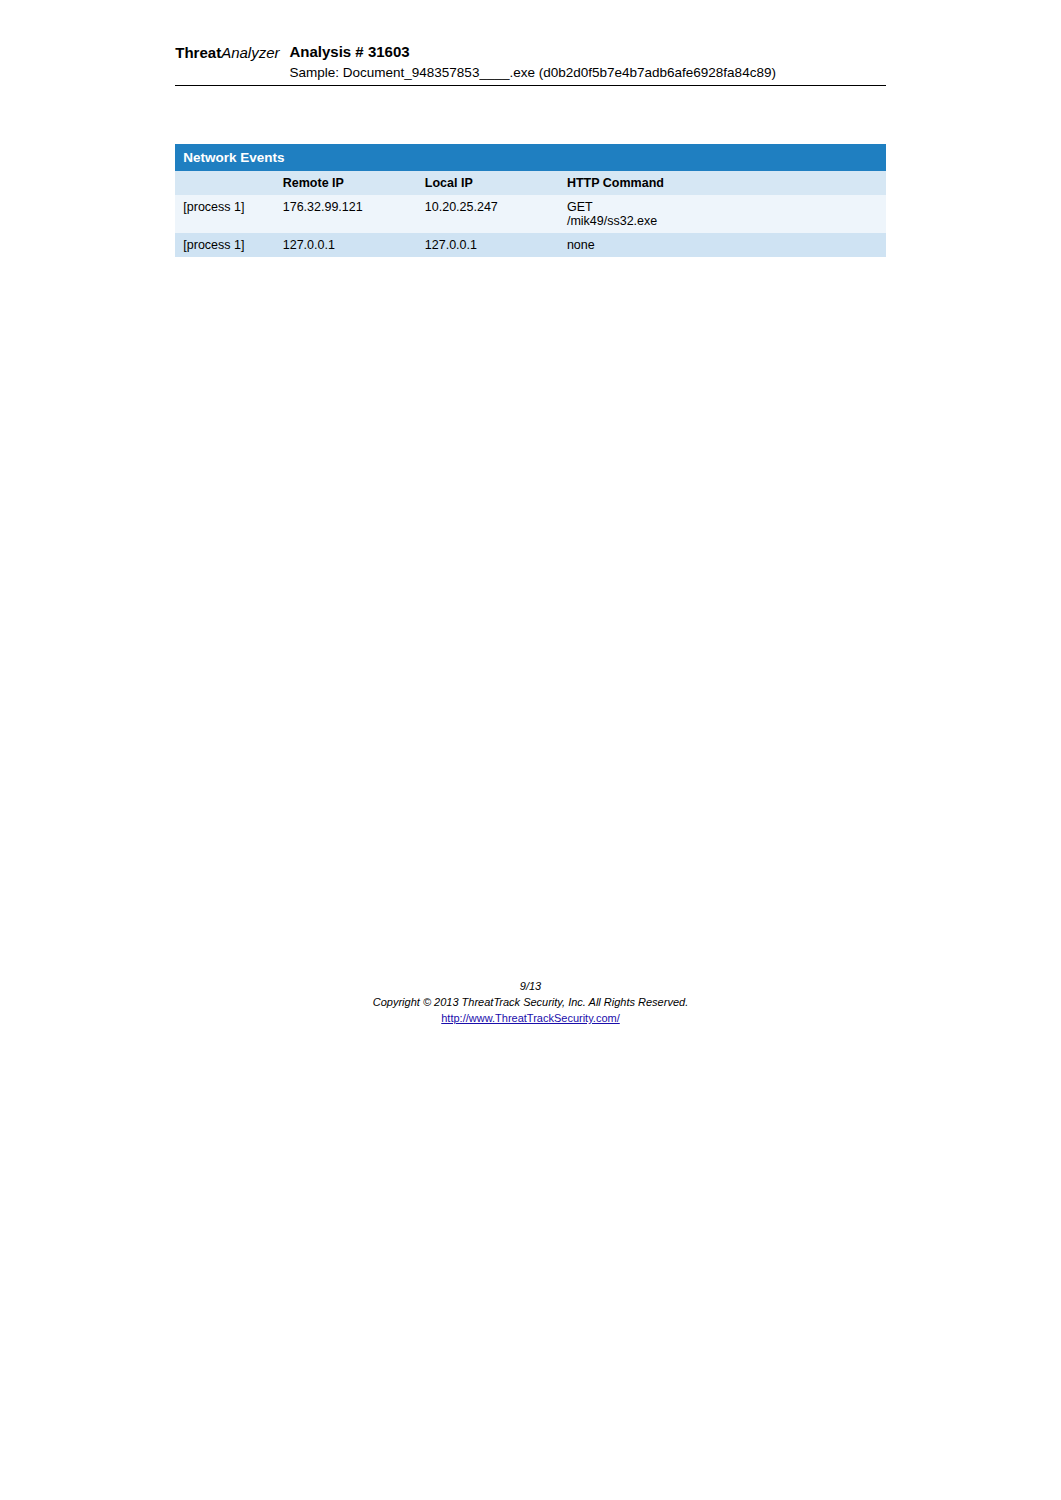Threat Analyzer
Analysis # 31603
Sample: Document_948357853____.exe (d0b2d0f5b7e4b7adb6afe6928fa84c89)
Network Events
| | Remote IP | Local IP | HTTP Command |
| --- | --- | --- | --- |
| [process 1] | 176.32.99.121 | 10.20.25.247 | GET /mik49/ss32.exe |
| [process 1] | 127.0.0.1 | 127.0.0.1 | none |
9/13
Copyright © 2013 ThreatTrack Security, Inc. All Rights Reserved.
http://www.ThreatTrackSecurity.com/